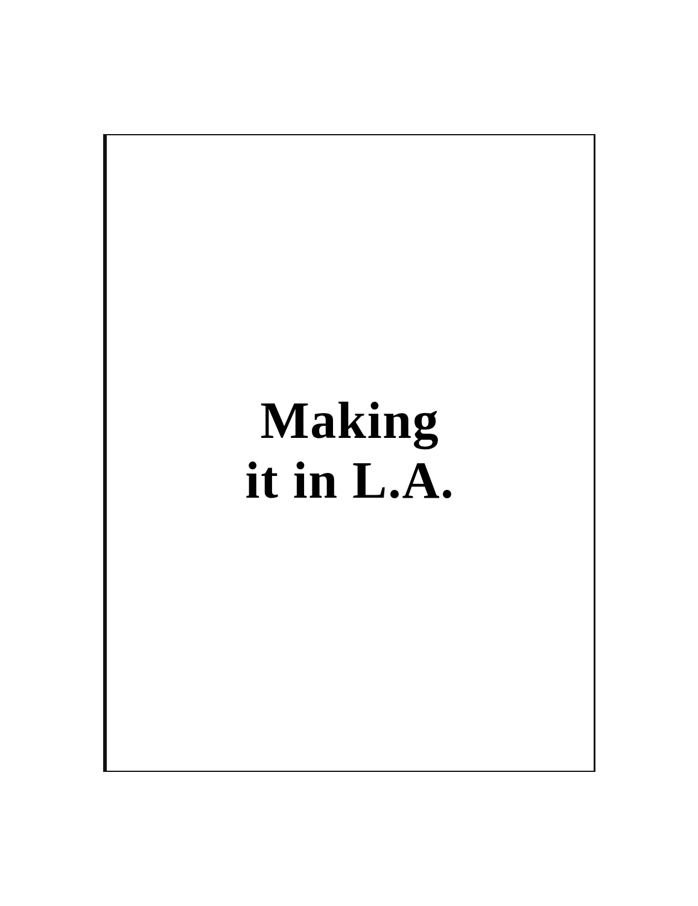Making it in L.A.